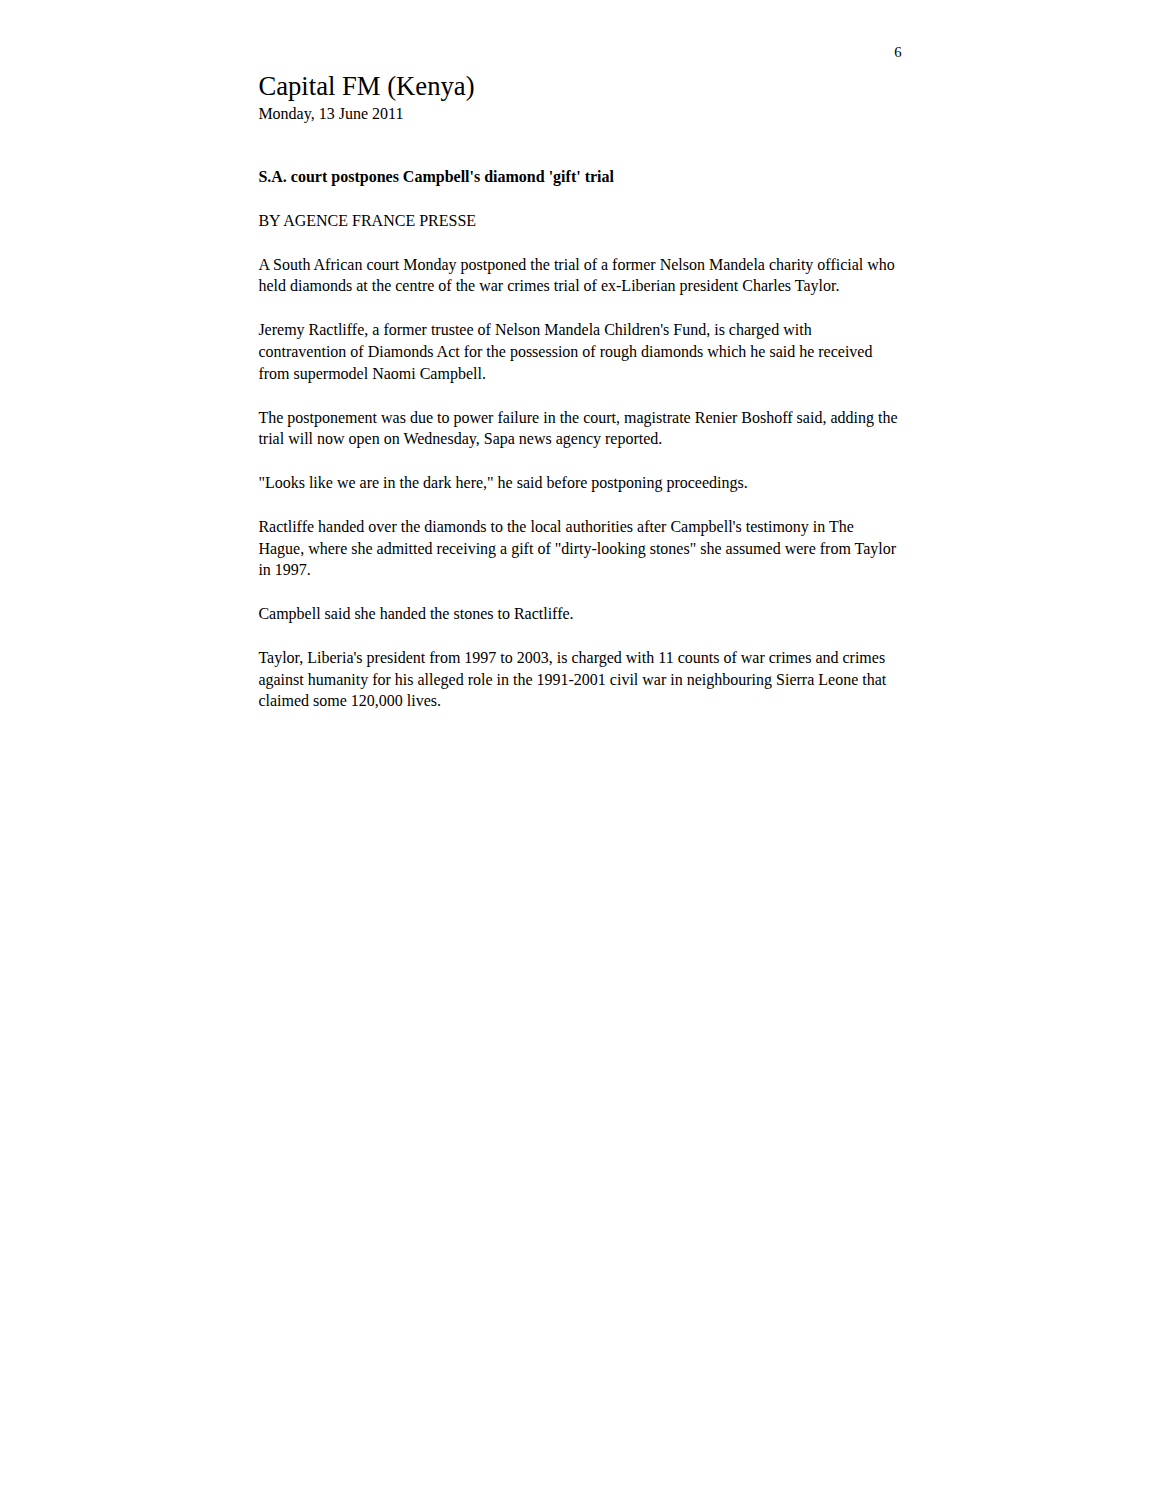6
Capital FM (Kenya)
Monday, 13 June 2011
S.A. court postpones Campbell's diamond 'gift' trial
BY AGENCE FRANCE PRESSE
A South African court Monday postponed the trial of a former Nelson Mandela charity official who held diamonds at the centre of the war crimes trial of ex-Liberian president Charles Taylor.
Jeremy Ractliffe, a former trustee of Nelson Mandela Children's Fund, is charged with contravention of Diamonds Act for the possession of rough diamonds which he said he received from supermodel Naomi Campbell.
The postponement was due to power failure in the court, magistrate Renier Boshoff said, adding the trial will now open on Wednesday, Sapa news agency reported.
"Looks like we are in the dark here," he said before postponing proceedings.
Ractliffe handed over the diamonds to the local authorities after Campbell's testimony in The Hague, where she admitted receiving a gift of "dirty-looking stones" she assumed were from Taylor in 1997.
Campbell said she handed the stones to Ractliffe.
Taylor, Liberia's president from 1997 to 2003, is charged with 11 counts of war crimes and crimes against humanity for his alleged role in the 1991-2001 civil war in neighbouring Sierra Leone that claimed some 120,000 lives.